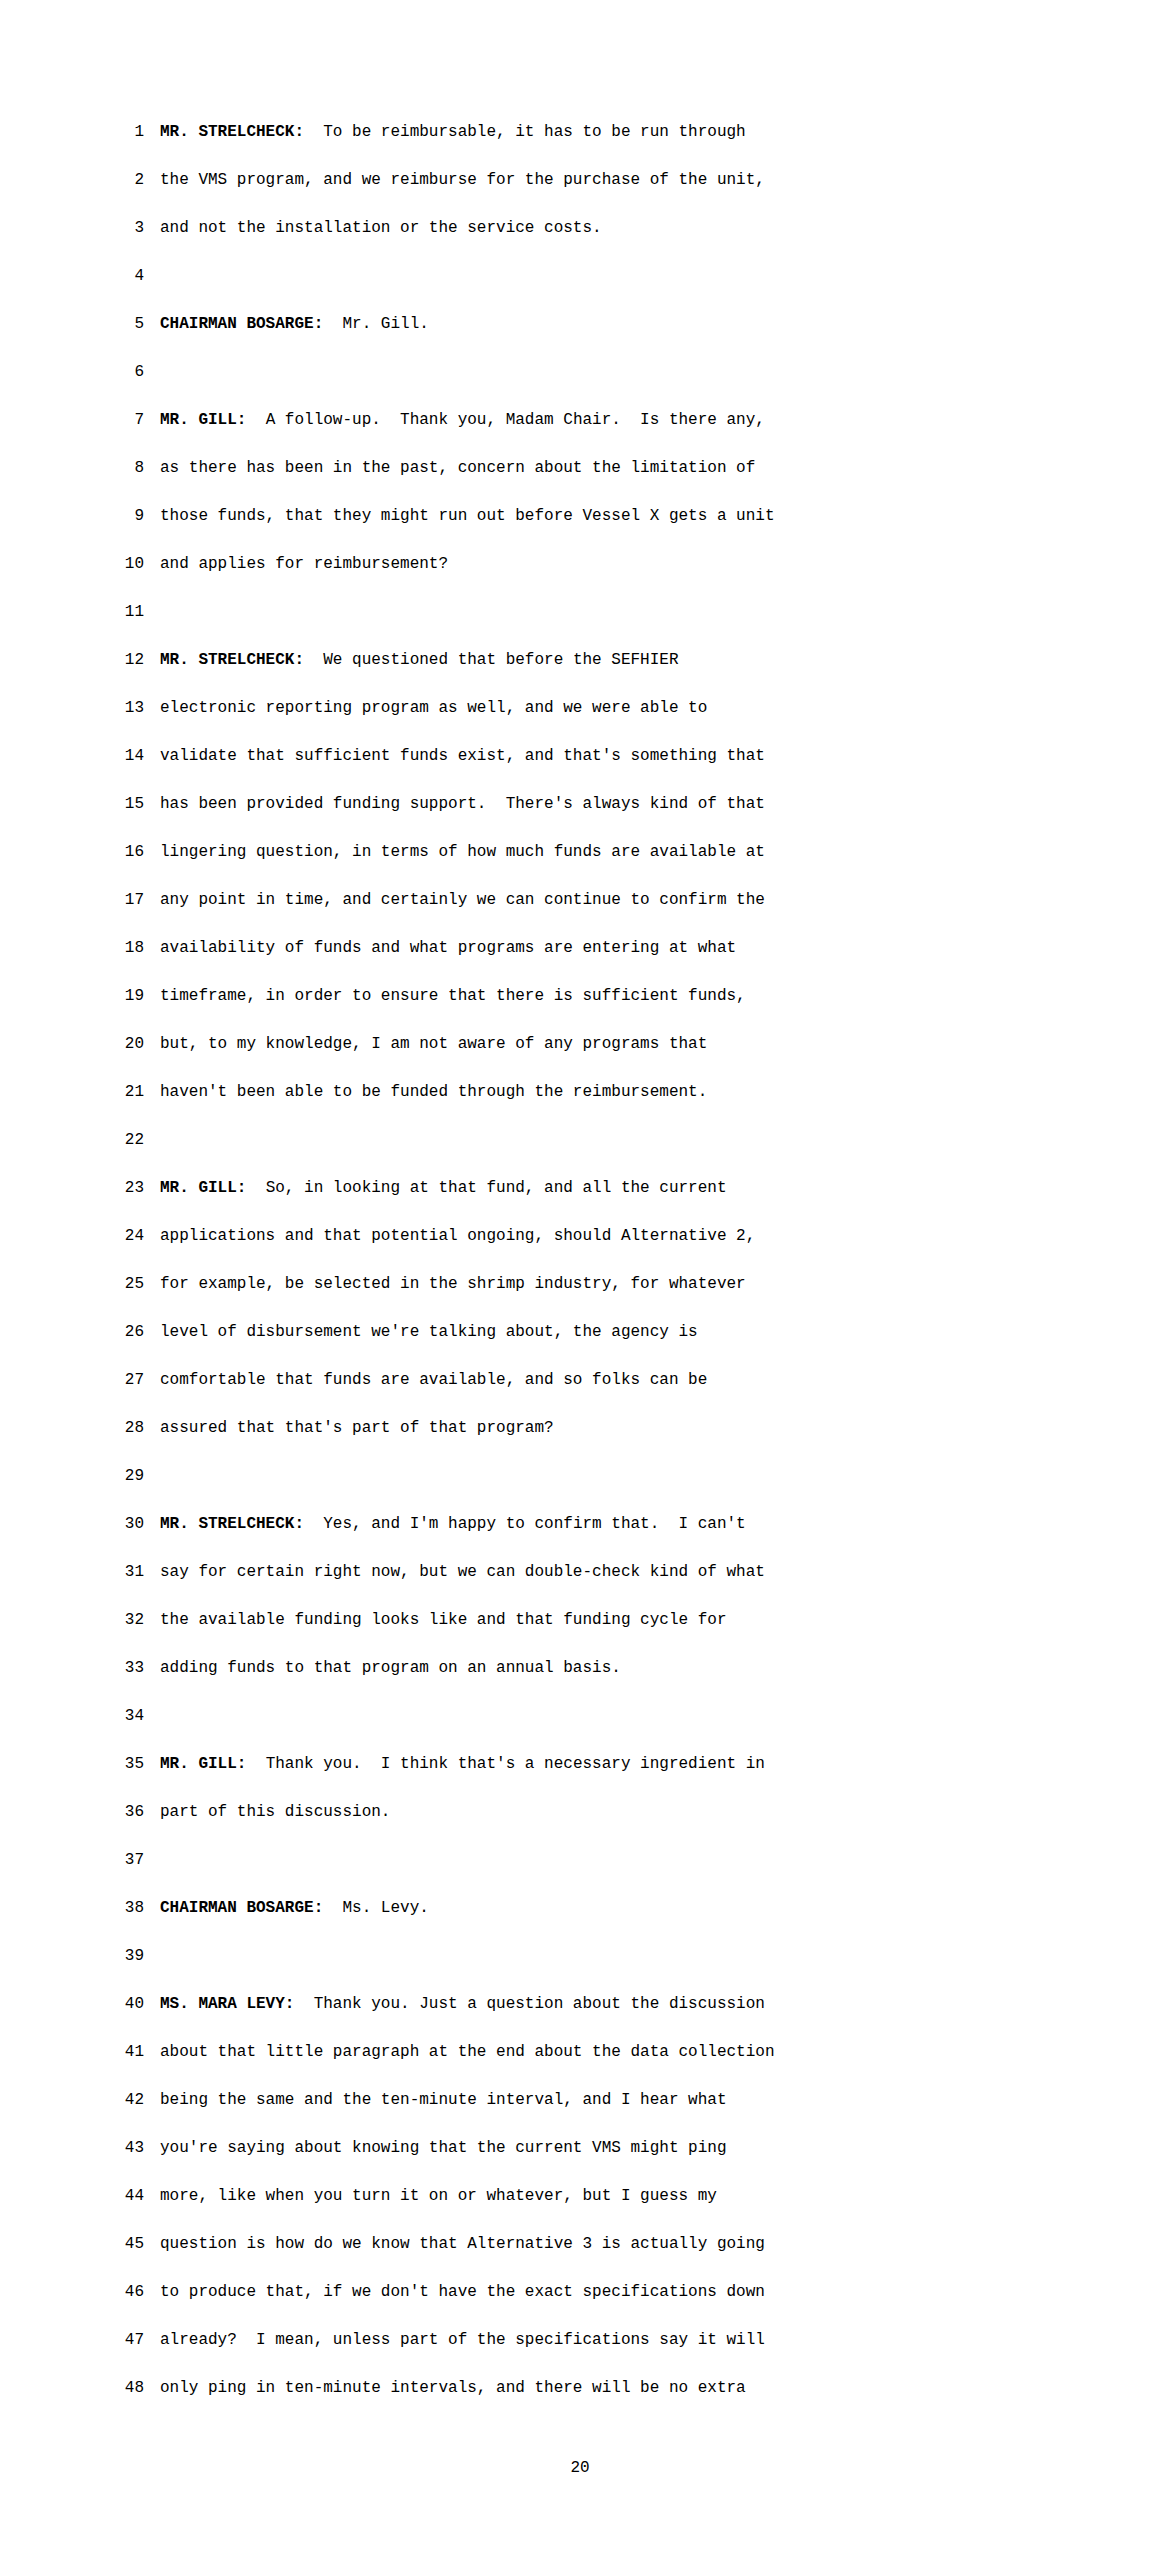1 MR. STRELCHECK: To be reimbursable, it has to be run through
2 the VMS program, and we reimburse for the purchase of the unit,
3 and not the installation or the service costs.
4
5 CHAIRMAN BOSARGE: Mr. Gill.
6
7 MR. GILL: A follow-up. Thank you, Madam Chair. Is there any,
8 as there has been in the past, concern about the limitation of
9 those funds, that they might run out before Vessel X gets a unit
10 and applies for reimbursement?
11
12 MR. STRELCHECK: We questioned that before the SEFHIER
13 electronic reporting program as well, and we were able to
14 validate that sufficient funds exist, and that's something that
15 has been provided funding support. There's always kind of that
16 lingering question, in terms of how much funds are available at
17 any point in time, and certainly we can continue to confirm the
18 availability of funds and what programs are entering at what
19 timeframe, in order to ensure that there is sufficient funds,
20 but, to my knowledge, I am not aware of any programs that
21 haven't been able to be funded through the reimbursement.
22
23 MR. GILL: So, in looking at that fund, and all the current
24 applications and that potential ongoing, should Alternative 2,
25 for example, be selected in the shrimp industry, for whatever
26 level of disbursement we're talking about, the agency is
27 comfortable that funds are available, and so folks can be
28 assured that that's part of that program?
29
30 MR. STRELCHECK: Yes, and I'm happy to confirm that. I can't
31 say for certain right now, but we can double-check kind of what
32 the available funding looks like and that funding cycle for
33 adding funds to that program on an annual basis.
34
35 MR. GILL: Thank you. I think that's a necessary ingredient in
36 part of this discussion.
37
38 CHAIRMAN BOSARGE: Ms. Levy.
39
40 MS. MARA LEVY: Thank you. Just a question about the discussion
41 about that little paragraph at the end about the data collection
42 being the same and the ten-minute interval, and I hear what
43 you're saying about knowing that the current VMS might ping
44 more, like when you turn it on or whatever, but I guess my
45 question is how do we know that Alternative 3 is actually going
46 to produce that, if we don't have the exact specifications down
47 already? I mean, unless part of the specifications say it will
48 only ping in ten-minute intervals, and there will be no extra
20